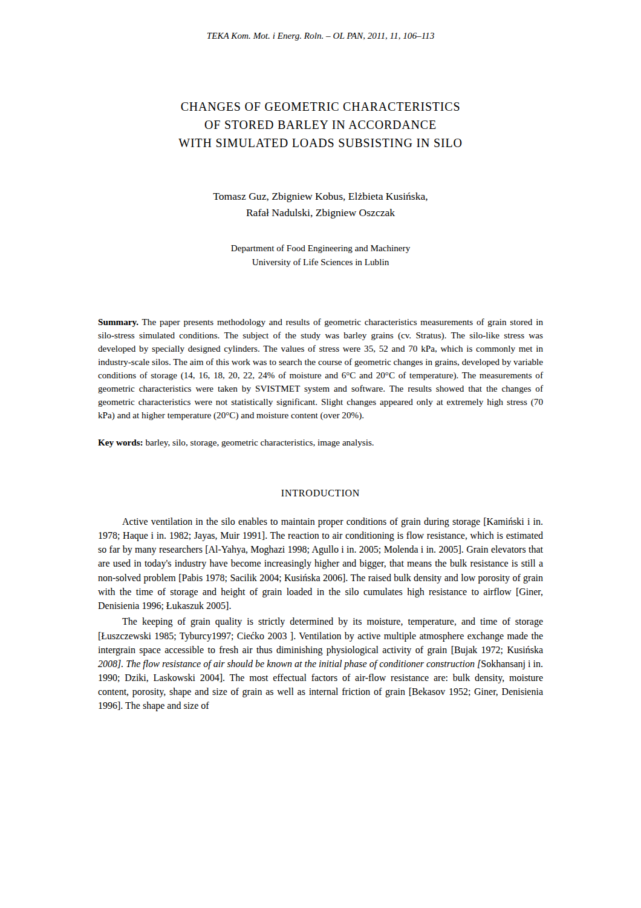TEKA Kom. Mot. i Energ. Roln. – OL PAN, 2011, 11, 106–113
CHANGES OF GEOMETRIC CHARACTERISTICS
OF STORED BARLEY IN ACCORDANCE
WITH SIMULATED LOADS SUBSISTING IN SILO
Tomasz Guz, Zbigniew Kobus, Elżbieta Kusińska,
Rafał Nadulski, Zbigniew Oszczak
Department of Food Engineering and Machinery
University of Life Sciences in Lublin
Summary. The paper presents methodology and results of geometric characteristics measurements of grain stored in silo-stress simulated conditions. The subject of the study was barley grains (cv. Stratus). The silo-like stress was developed by specially designed cylinders. The values of stress were 35, 52 and 70 kPa, which is commonly met in industry-scale silos. The aim of this work was to search the course of geometric changes in grains, developed by variable conditions of storage (14, 16, 18, 20, 22, 24% of moisture and 6°C and 20°C of temperature). The measurements of geometric characteristics were taken by SVISTMET system and software. The results showed that the changes of geometric characteristics were not statistically significant. Slight changes appeared only at extremely high stress (70 kPa) and at higher temperature (20°C) and moisture content (over 20%).
Key words: barley, silo, storage, geometric characteristics, image analysis.
INTRODUCTION
Active ventilation in the silo enables to maintain proper conditions of grain during storage [Kamiński i in. 1978; Haque i in. 1982; Jayas, Muir 1991]. The reaction to air conditioning is flow resistance, which is estimated so far by many researchers [Al-Yahya, Moghazi 1998; Agullo i in. 2005; Molenda i in. 2005]. Grain elevators that are used in today's industry have become increasingly higher and bigger, that means the bulk resistance is still a non-solved problem [Pabis 1978; Sacilik 2004; Kusińska 2006]. The raised bulk density and low porosity of grain with the time of storage and height of grain loaded in the silo cumulates high resistance to airflow [Giner, Denisienia 1996; Łukaszuk 2005].
The keeping of grain quality is strictly determined by its moisture, temperature, and time of storage [Łuszczewski 1985; Tyburcy1997; Ciećko 2003 ]. Ventilation by active multiple atmosphere exchange made the intergrain space accessible to fresh air thus diminishing physiological activity of grain [Bujak 1972; Kusińska 2008]. The flow resistance of air should be known at the initial phase of conditioner construction [Sokhansanj i in. 1990; Dziki, Laskowski 2004]. The most effectual factors of air-flow resistance are: bulk density, moisture content, porosity, shape and size of grain as well as internal friction of grain [Bekasov 1952; Giner, Denisienia 1996]. The shape and size of